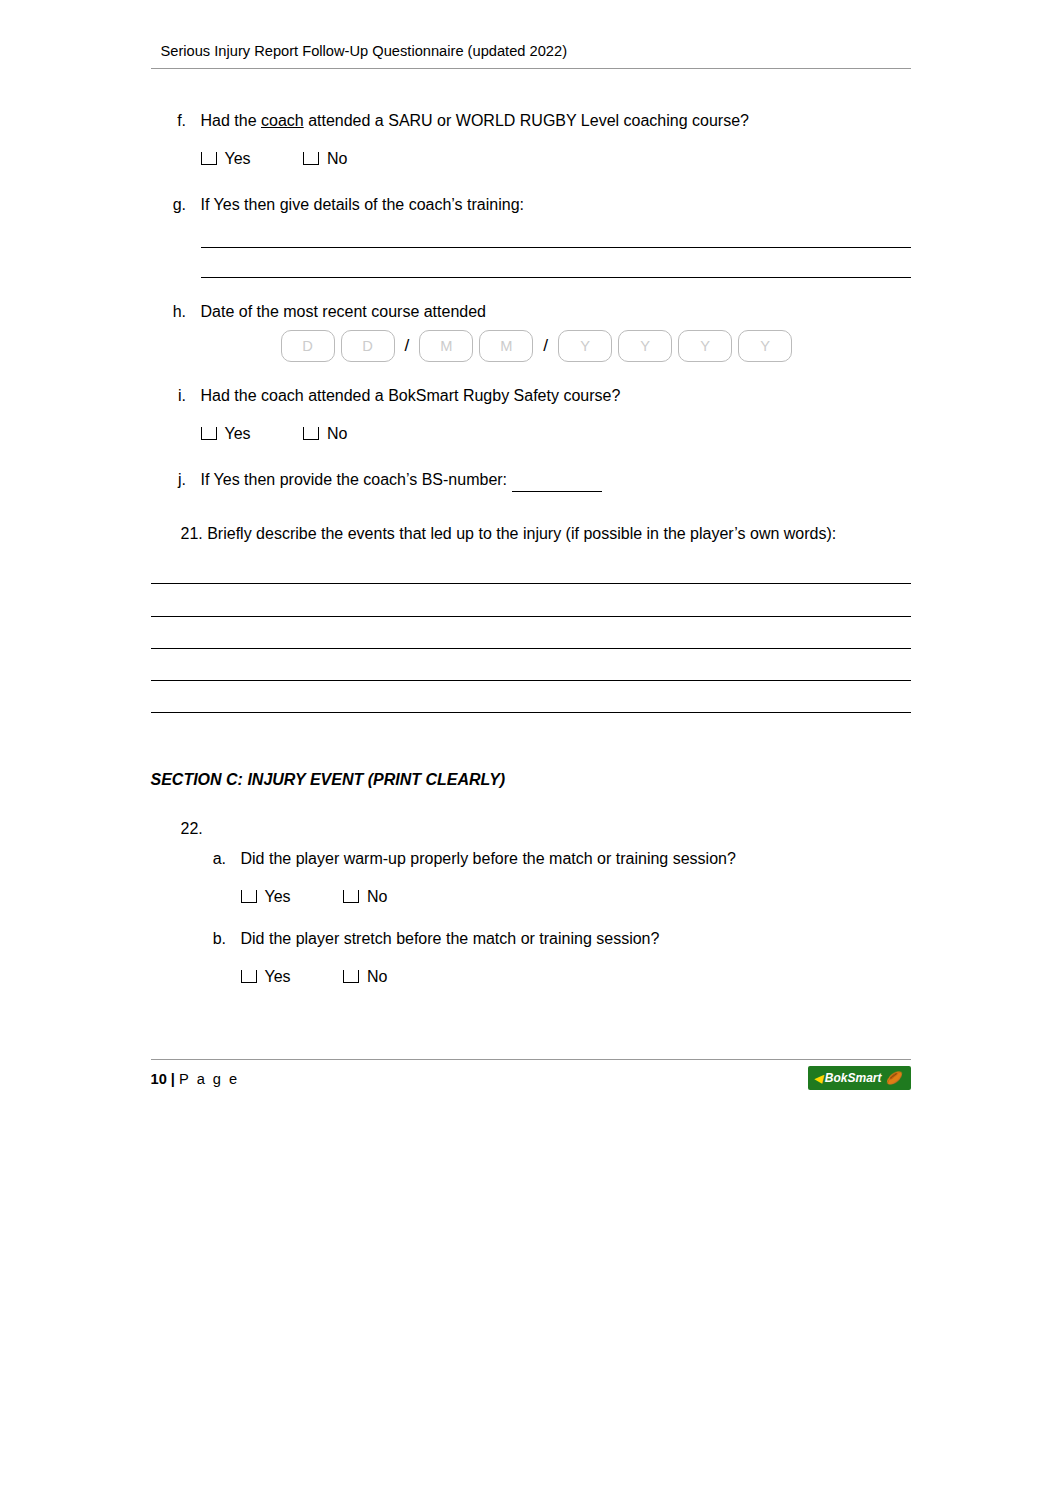Serious Injury Report Follow-Up Questionnaire (updated 2022)
Had the coach attended a SARU or WORLD RUGBY Level coaching course?
Yes No
If Yes then give details of the coach’s training:
Date of the most recent course attended
D D / M M / Y Y Y Y
Had the coach attended a BokSmart Rugby Safety course?
Yes No
If Yes then provide the coach’s BS-number:
21. Briefly describe the events that led up to the injury (if possible in the player’s own words):
SECTION C: INJURY EVENT (PRINT CLEARLY)
22.
Did the player warm-up properly before the match or training session?
Yes No
Did the player stretch before the match or training session?
Yes No
10 | P a g e
BokSmart